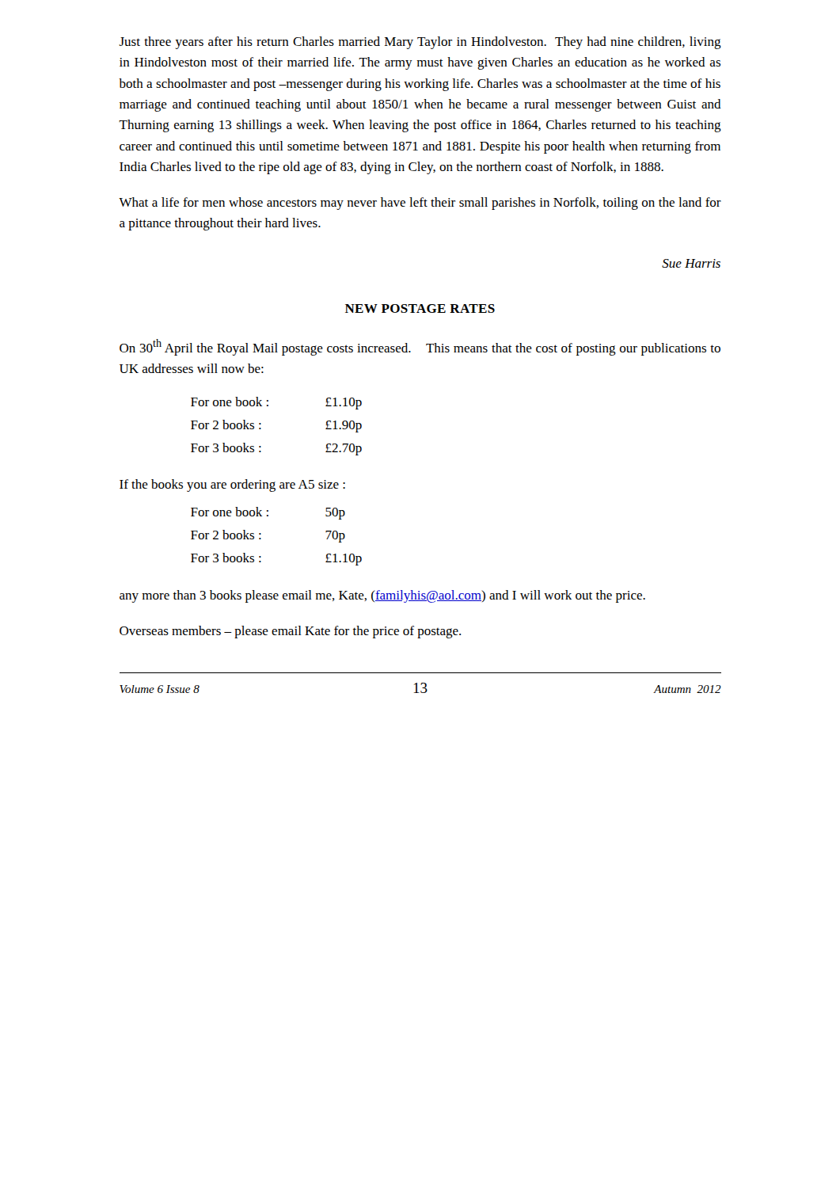Just three years after his return Charles married Mary Taylor in Hindolveston. They had nine children, living in Hindolveston most of their married life. The army must have given Charles an education as he worked as both a schoolmaster and post –messenger during his working life. Charles was a schoolmaster at the time of his marriage and continued teaching until about 1850/1 when he became a rural messenger between Guist and Thurning earning 13 shillings a week. When leaving the post office in 1864, Charles returned to his teaching career and continued this until sometime between 1871 and 1881. Despite his poor health when returning from India Charles lived to the ripe old age of 83, dying in Cley, on the northern coast of Norfolk, in 1888.
What a life for men whose ancestors may never have left their small parishes in Norfolk, toiling on the land for a pittance throughout their hard lives.
Sue Harris
NEW POSTAGE RATES
On 30th April the Royal Mail postage costs increased. This means that the cost of posting our publications to UK addresses will now be:
For one book :£1.10p
For 2 books :£1.90p
For 3 books :£2.70p
If the books you are ordering are A5 size :
For one book : 50p
For 2 books : 70p
For 3 books :£1.10p
any more than 3 books please email me, Kate, (familyhis@aol.com) and I will work out the price.
Overseas members – please email Kate for the price of postage.
Volume 6 Issue 8 13 Autumn 2012